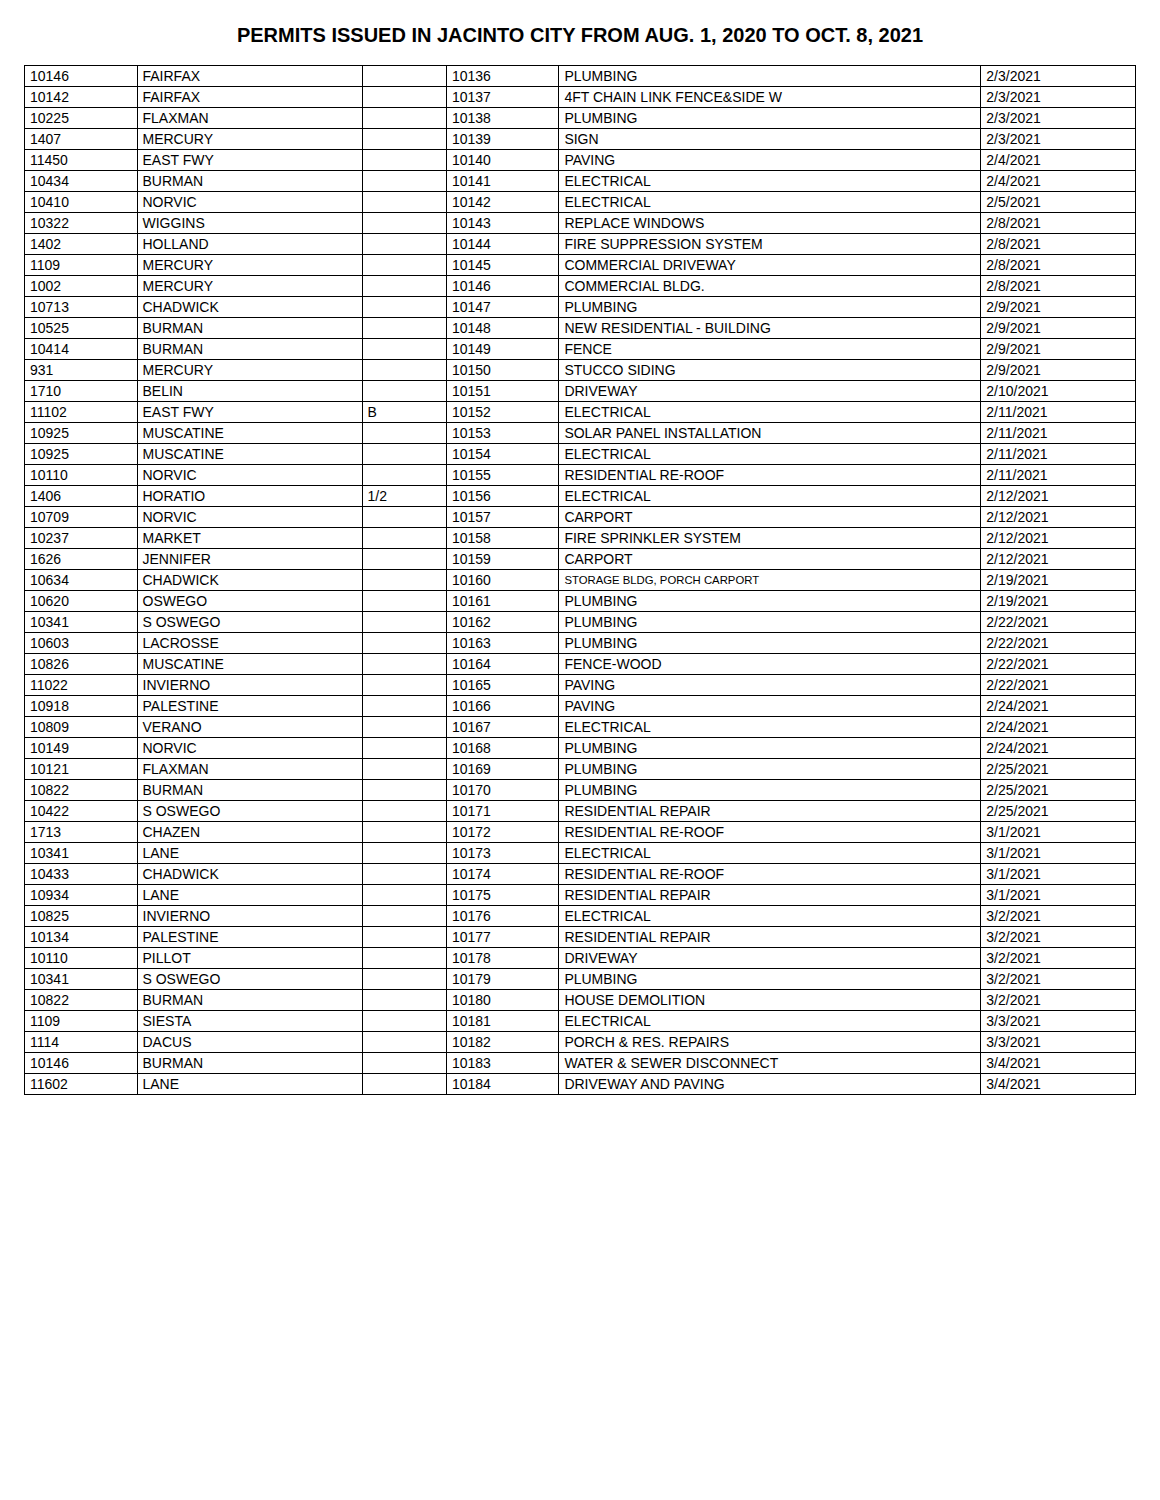PERMITS ISSUED IN JACINTO CITY FROM AUG. 1, 2020 TO OCT. 8, 2021
| 10146 | FAIRFAX | | 10136 | PLUMBING | 2/3/2021 |
| 10142 | FAIRFAX | | 10137 | 4FT CHAIN LINK FENCE&SIDE W | 2/3/2021 |
| 10225 | FLAXMAN | | 10138 | PLUMBING | 2/3/2021 |
| 1407 | MERCURY | | 10139 | SIGN | 2/3/2021 |
| 11450 | EAST FWY | | 10140 | PAVING | 2/4/2021 |
| 10434 | BURMAN | | 10141 | ELECTRICAL | 2/4/2021 |
| 10410 | NORVIC | | 10142 | ELECTRICAL | 2/5/2021 |
| 10322 | WIGGINS | | 10143 | REPLACE WINDOWS | 2/8/2021 |
| 1402 | HOLLAND | | 10144 | FIRE SUPPRESSION SYSTEM | 2/8/2021 |
| 1109 | MERCURY | | 10145 | COMMERCIAL DRIVEWAY | 2/8/2021 |
| 1002 | MERCURY | | 10146 | COMMERCIAL BLDG. | 2/8/2021 |
| 10713 | CHADWICK | | 10147 | PLUMBING | 2/9/2021 |
| 10525 | BURMAN | | 10148 | NEW RESIDENTIAL - BUILDING | 2/9/2021 |
| 10414 | BURMAN | | 10149 | FENCE | 2/9/2021 |
| 931 | MERCURY | | 10150 | STUCCO SIDING | 2/9/2021 |
| 1710 | BELIN | | 10151 | DRIVEWAY | 2/10/2021 |
| 11102 | EAST FWY | B | 10152 | ELECTRICAL | 2/11/2021 |
| 10925 | MUSCATINE | | 10153 | SOLAR PANEL INSTALLATION | 2/11/2021 |
| 10925 | MUSCATINE | | 10154 | ELECTRICAL | 2/11/2021 |
| 10110 | NORVIC | | 10155 | RESIDENTIAL RE-ROOF | 2/11/2021 |
| 1406 | HORATIO | 1/2 | 10156 | ELECTRICAL | 2/12/2021 |
| 10709 | NORVIC | | 10157 | CARPORT | 2/12/2021 |
| 10237 | MARKET | | 10158 | FIRE SPRINKLER SYSTEM | 2/12/2021 |
| 1626 | JENNIFER | | 10159 | CARPORT | 2/12/2021 |
| 10634 | CHADWICK | | 10160 | STORAGE BLDG, PORCH CARPORT | 2/19/2021 |
| 10620 | OSWEGO | | 10161 | PLUMBING | 2/19/2021 |
| 10341 | S OSWEGO | | 10162 | PLUMBING | 2/22/2021 |
| 10603 | LACROSSE | | 10163 | PLUMBING | 2/22/2021 |
| 10826 | MUSCATINE | | 10164 | FENCE-WOOD | 2/22/2021 |
| 11022 | INVIERNO | | 10165 | PAVING | 2/22/2021 |
| 10918 | PALESTINE | | 10166 | PAVING | 2/24/2021 |
| 10809 | VERANO | | 10167 | ELECTRICAL | 2/24/2021 |
| 10149 | NORVIC | | 10168 | PLUMBING | 2/24/2021 |
| 10121 | FLAXMAN | | 10169 | PLUMBING | 2/25/2021 |
| 10822 | BURMAN | | 10170 | PLUMBING | 2/25/2021 |
| 10422 | S OSWEGO | | 10171 | RESIDENTIAL REPAIR | 2/25/2021 |
| 1713 | CHAZEN | | 10172 | RESIDENTIAL RE-ROOF | 3/1/2021 |
| 10341 | LANE | | 10173 | ELECTRICAL | 3/1/2021 |
| 10433 | CHADWICK | | 10174 | RESIDENTIAL RE-ROOF | 3/1/2021 |
| 10934 | LANE | | 10175 | RESIDENTIAL REPAIR | 3/1/2021 |
| 10825 | INVIERNO | | 10176 | ELECTRICAL | 3/2/2021 |
| 10134 | PALESTINE | | 10177 | RESIDENTIAL REPAIR | 3/2/2021 |
| 10110 | PILLOT | | 10178 | DRIVEWAY | 3/2/2021 |
| 10341 | S OSWEGO | | 10179 | PLUMBING | 3/2/2021 |
| 10822 | BURMAN | | 10180 | HOUSE DEMOLITION | 3/2/2021 |
| 1109 | SIESTA | | 10181 | ELECTRICAL | 3/3/2021 |
| 1114 | DACUS | | 10182 | PORCH & RES. REPAIRS | 3/3/2021 |
| 10146 | BURMAN | | 10183 | WATER & SEWER DISCONNECT | 3/4/2021 |
| 11602 | LANE | | 10184 | DRIVEWAY AND PAVING | 3/4/2021 |